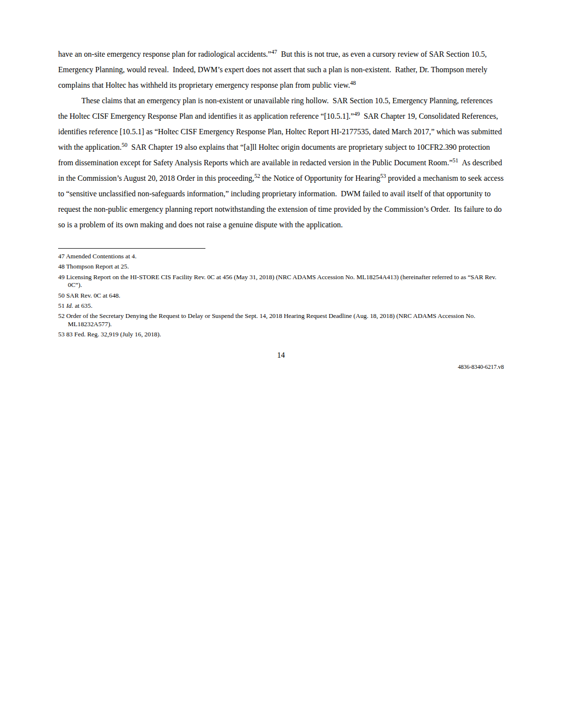have an on-site emergency response plan for radiological accidents.”47 But this is not true, as even a cursory review of SAR Section 10.5, Emergency Planning, would reveal. Indeed, DWM’s expert does not assert that such a plan is non-existent. Rather, Dr. Thompson merely complains that Holtec has withheld its proprietary emergency response plan from public view.48
These claims that an emergency plan is non-existent or unavailable ring hollow. SAR Section 10.5, Emergency Planning, references the Holtec CISF Emergency Response Plan and identifies it as application reference “[10.5.1].”49 SAR Chapter 19, Consolidated References, identifies reference [10.5.1] as “Holtec CISF Emergency Response Plan, Holtec Report HI-2177535, dated March 2017,” which was submitted with the application.50 SAR Chapter 19 also explains that “[a]ll Holtec origin documents are proprietary subject to 10CFR2.390 protection from dissemination except for Safety Analysis Reports which are available in redacted version in the Public Document Room.”51 As described in the Commission’s August 20, 2018 Order in this proceeding,52 the Notice of Opportunity for Hearing53 provided a mechanism to seek access to “sensitive unclassified non-safeguards information,” including proprietary information. DWM failed to avail itself of that opportunity to request the non-public emergency planning report notwithstanding the extension of time provided by the Commission’s Order. Its failure to do so is a problem of its own making and does not raise a genuine dispute with the application.
47 Amended Contentions at 4.
48 Thompson Report at 25.
49 Licensing Report on the HI-STORE CIS Facility Rev. 0C at 456 (May 31, 2018) (NRC ADAMS Accession No. ML18254A413) (hereinafter referred to as “SAR Rev. 0C”).
50 SAR Rev. 0C at 648.
51 Id. at 635.
52 Order of the Secretary Denying the Request to Delay or Suspend the Sept. 14, 2018 Hearing Request Deadline (Aug. 18, 2018) (NRC ADAMS Accession No. ML18232A577).
53 83 Fed. Reg. 32,919 (July 16, 2018).
14
4836-8340-6217.v8